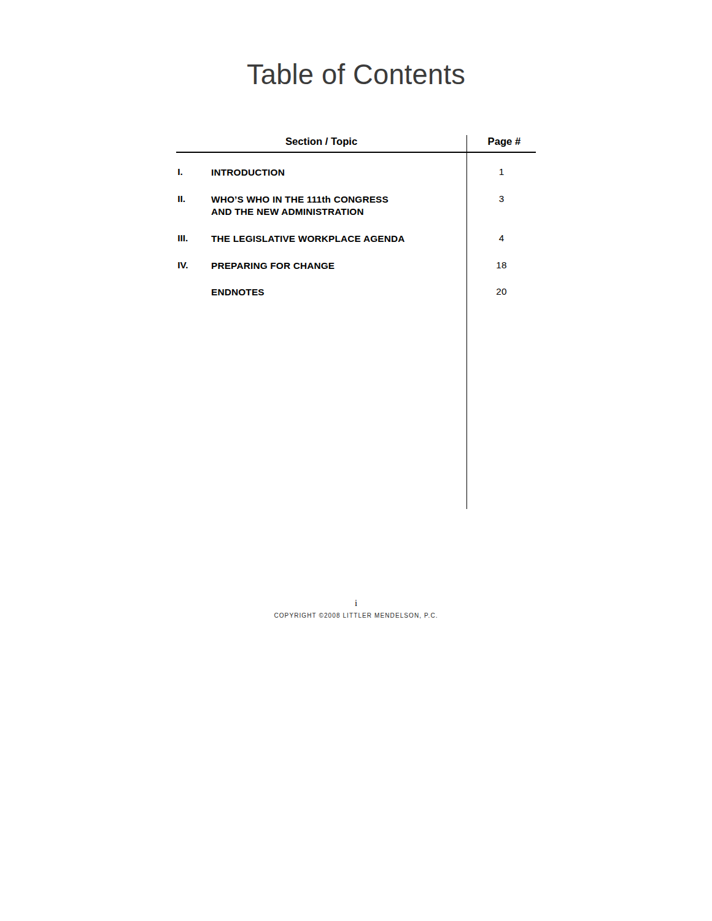Table of Contents
| Section / Topic | Page # |
| --- | --- |
| I. | INTRODUCTION | 1 |
| II. | WHO’S WHO IN THE 111th CONGRESS AND THE NEW ADMINISTRATION | 3 |
| III. | THE LEGISLATIVE WORKPLACE AGENDA | 4 |
| IV. | PREPARING FOR CHANGE | 18 |
| | ENDNOTES | 20 |
i
COPYRIGHT ©2008 LITTLER MENDELSON, P.C.